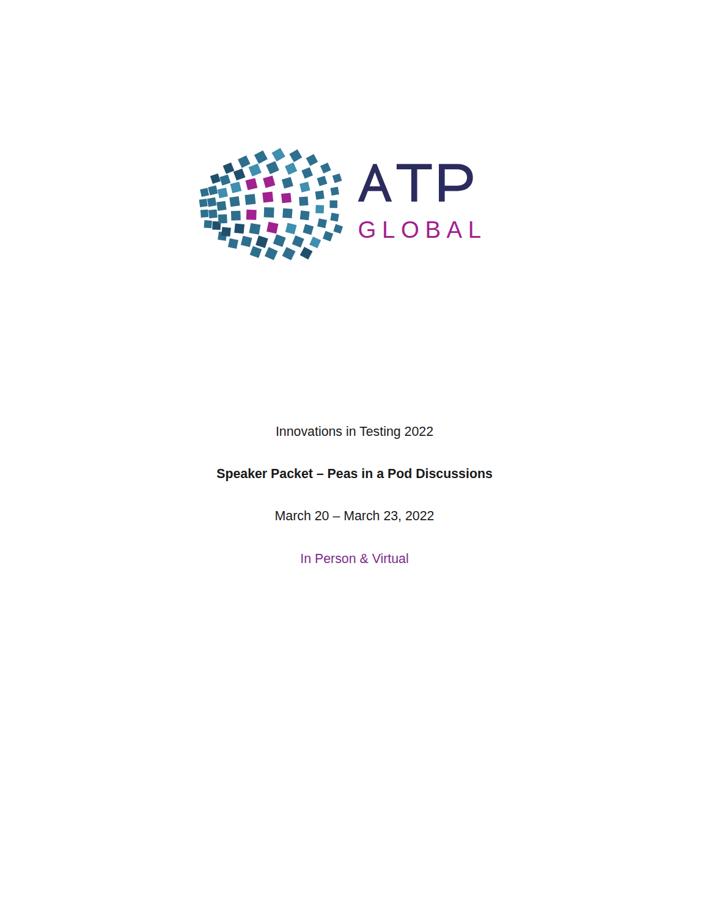GLOBAL
Innovations in Testing 2022
Speaker Packet – Peas in a Pod Discussions
March 20 – March 23, 2022
In Person & Virtual